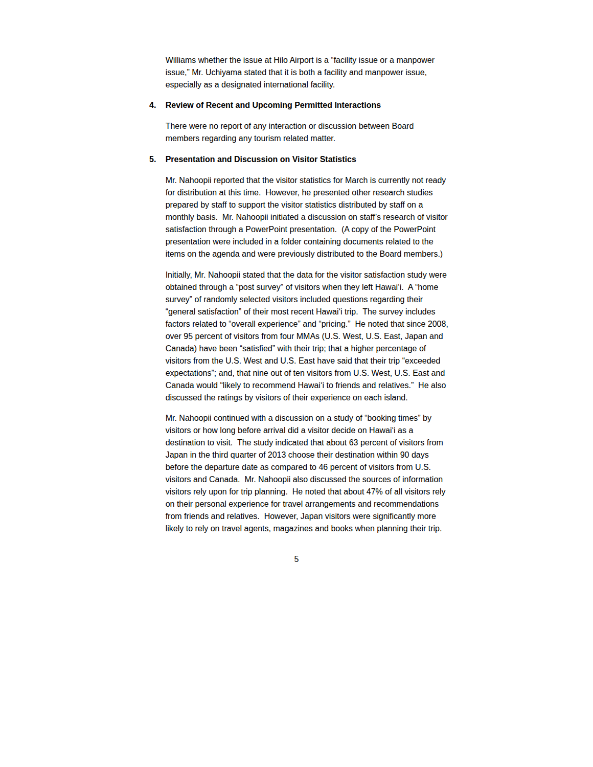Williams whether the issue at Hilo Airport is a “facility issue or a manpower issue,” Mr. Uchiyama stated that it is both a facility and manpower issue, especially as a designated international facility.
4. Review of Recent and Upcoming Permitted Interactions
There were no report of any interaction or discussion between Board members regarding any tourism related matter.
5. Presentation and Discussion on Visitor Statistics
Mr. Nahoopii reported that the visitor statistics for March is currently not ready for distribution at this time. However, he presented other research studies prepared by staff to support the visitor statistics distributed by staff on a monthly basis. Mr. Nahoopii initiated a discussion on staff’s research of visitor satisfaction through a PowerPoint presentation. (A copy of the PowerPoint presentation were included in a folder containing documents related to the items on the agenda and were previously distributed to the Board members.)
Initially, Mr. Nahoopii stated that the data for the visitor satisfaction study were obtained through a “post survey” of visitors when they left Hawai‘i. A “home survey” of randomly selected visitors included questions regarding their “general satisfaction” of their most recent Hawai‘i trip. The survey includes factors related to “overall experience” and “pricing.” He noted that since 2008, over 95 percent of visitors from four MMAs (U.S. West, U.S. East, Japan and Canada) have been “satisfied” with their trip; that a higher percentage of visitors from the U.S. West and U.S. East have said that their trip “exceeded expectations”; and, that nine out of ten visitors from U.S. West, U.S. East and Canada would “likely to recommend Hawai‘i to friends and relatives.” He also discussed the ratings by visitors of their experience on each island.
Mr. Nahoopii continued with a discussion on a study of “booking times” by visitors or how long before arrival did a visitor decide on Hawai‘i as a destination to visit. The study indicated that about 63 percent of visitors from Japan in the third quarter of 2013 choose their destination within 90 days before the departure date as compared to 46 percent of visitors from U.S. visitors and Canada. Mr. Nahoopii also discussed the sources of information visitors rely upon for trip planning. He noted that about 47% of all visitors rely on their personal experience for travel arrangements and recommendations from friends and relatives. However, Japan visitors were significantly more likely to rely on travel agents, magazines and books when planning their trip.
5